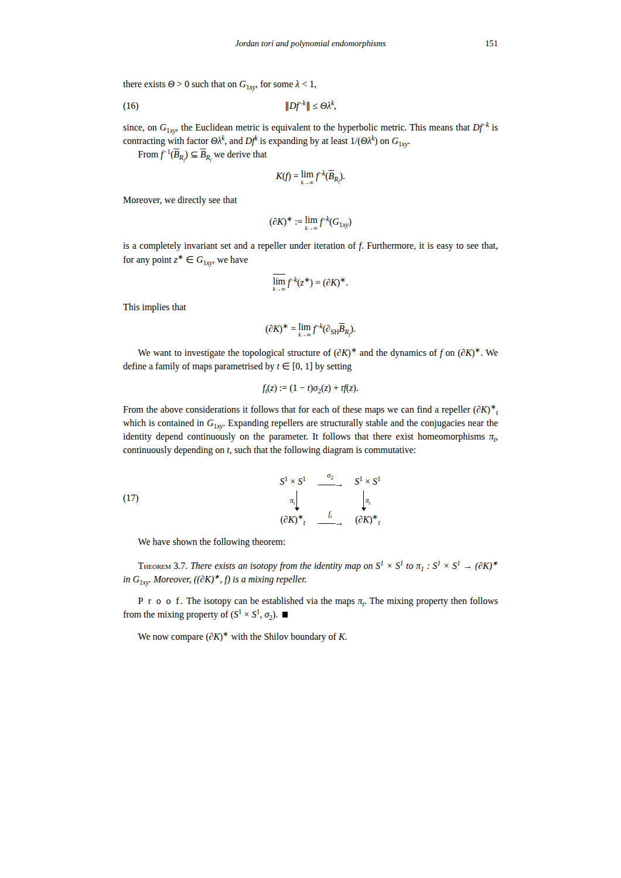Jordan tori and polynomial endomorphisms 151
there exists Θ > 0 such that on G1xy, for some λ < 1,
(16) ∥Df−k∥ ≤ Θλk,
since, on G1xy, the Euclidean metric is equivalent to the hyperbolic metric. This means that Df−k is contracting with factor Θλk, and Dfk is expanding by at least 1/(Θλk) on G1xy.
From f−1(BRf) ⊆ BRf we derive that
K(f) = lim k→∞ f−k(BRf).
Moreover, we directly see that
(∂K)∗ := lim k→∞ f−k(G1xy)
is a completely invariant set and a repeller under iteration of f. Furthermore, it is easy to see that, for any point z∗ ∈ G1xy, we have
lim k→∞ f−k(z∗) = (∂K)∗.
This implies that
(∂K)∗ = lim k→∞ f−k(∂SHBRf).
We want to investigate the topological structure of (∂K)∗ and the dynamics of f on (∂K)∗. We define a family of maps parametrised by t ∈ [0, 1] by setting
ft(z) := (1 − t)σ2(z) + tf(z).
From the above considerations it follows that for each of these maps we can find a repeller (∂K)∗t which is contained in G1xy. Expanding repellers are structurally stable and the conjugacies near the identity depend continuously on the parameter. It follows that there exist homeomorphisms πt, continuously depending on t, such that the following diagram is commutative:
(17)
| S 1 × S 1 | σ 2 ——→ | S 1 × S 1 |
| π t | | π t |
| (∂ K ) ∗ t | f t ——→ | (∂ K ) ∗ t |
We have shown the following theorem:
Theorem 3.7. There exists an isotopy from the identity map on S1 × S1 to π1 : S1 × S1 → (∂K)∗ in G1xy. Moreover, ((∂K)∗, f) is a mixing repeller.
P r o o f. The isotopy can be established via the maps πt. The mixing property then follows from the mixing property of (S1 × S1, σ2).
We now compare (∂K)∗ with the Shilov boundary of K.